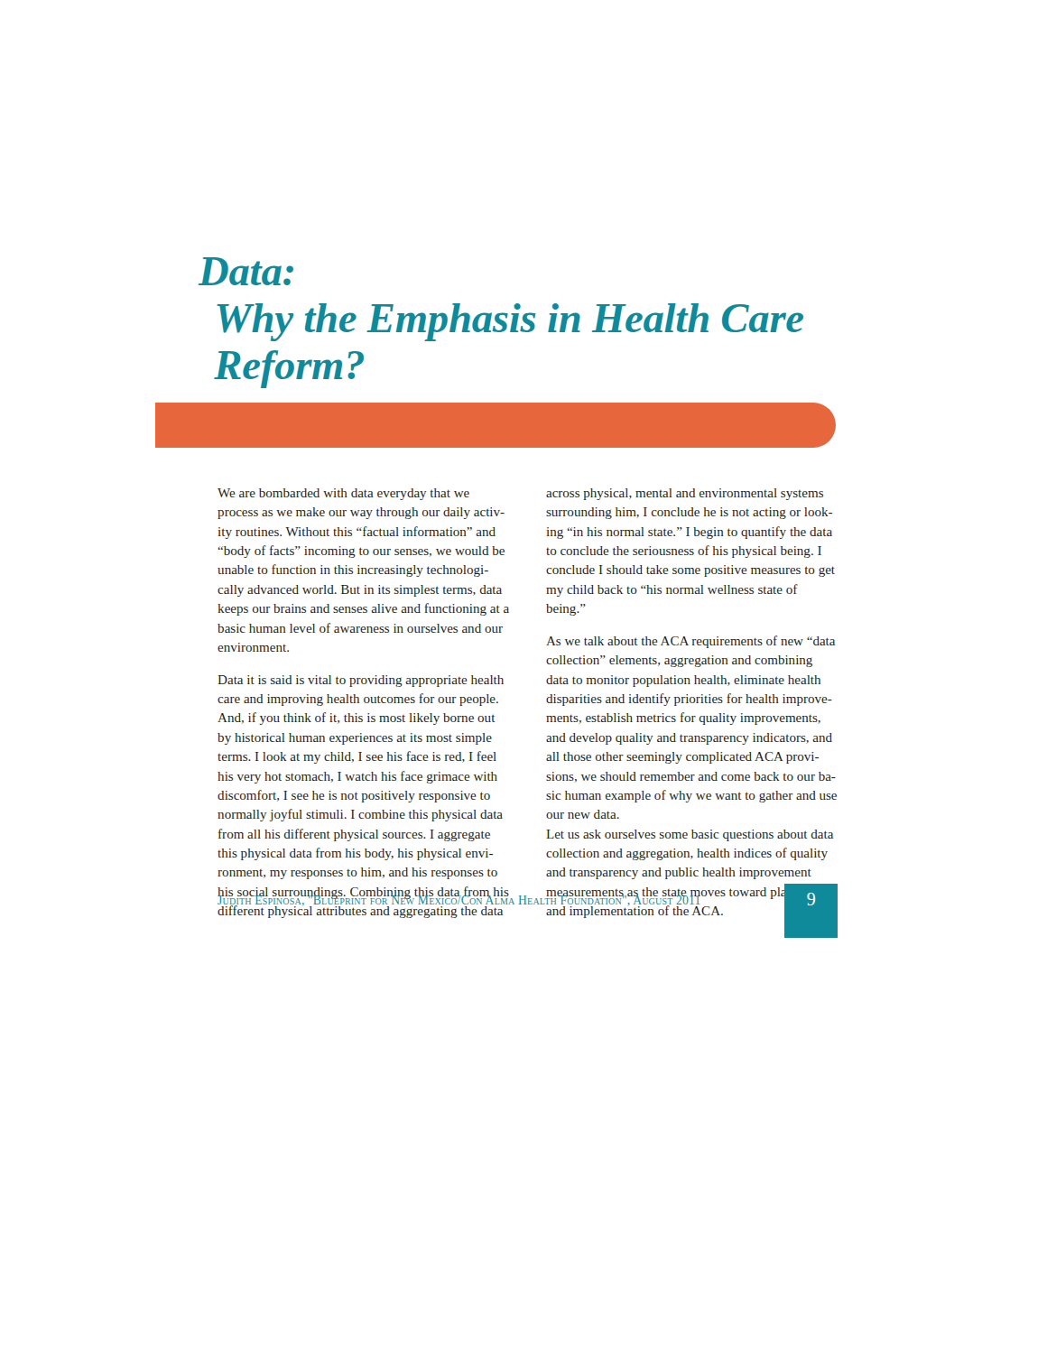Data:Why the Emphasis in Health Care Reform?
We are bombarded with data everyday that we process as we make our way through our daily activity routines. Without this “factual information” and “body of facts” incoming to our senses, we would be unable to function in this increasingly technologically advanced world. But in its simplest terms, data keeps our brains and senses alive and functioning at a basic human level of awareness in ourselves and our environment.
Data it is said is vital to providing appropriate health care and improving health outcomes for our people. And, if you think of it, this is most likely borne out by historical human experiences at its most simple terms. I look at my child, I see his face is red, I feel his very hot stomach, I watch his face grimace with discomfort, I see he is not positively responsive to normally joyful stimuli. I combine this physical data from all his different physical sources. I aggregate this physical data from his body, his physical environment, my responses to him, and his responses to his social surroundings. Combining this data from his different physical attributes and aggregating the data across physical, mental and environmental systems surrounding him, I conclude he is not acting or looking “in his normal state.” I begin to quantify the data to conclude the seriousness of his physical being. I conclude I should take some positive measures to get my child back to “his normal wellness state of being.”
As we talk about the ACA requirements of new “data collection” elements, aggregation and combining data to monitor population health, eliminate health disparities and identify priorities for health improvements, establish metrics for quality improvements, and develop quality and transparency indicators, and all those other seemingly complicated ACA provisions, we should remember and come back to our basic human example of why we want to gather and use our new data.
Let us ask ourselves some basic questions about data collection and aggregation, health indices of quality and transparency and public health improvement measurements as the state moves toward planning and implementation of the ACA.
Judith Espinosa, "Blueprint for New Mexico/Con Alma Health Foundation", August 2011
9